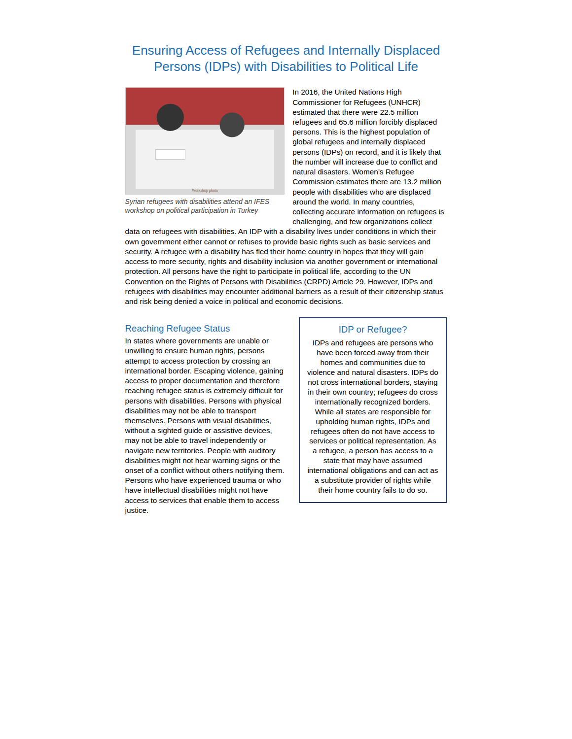Ensuring Access of Refugees and Internally Displaced Persons (IDPs) with Disabilities to Political Life
Syrian refugees with disabilities attend an IFES workshop on political participation in Turkey
In 2016, the United Nations High Commissioner for Refugees (UNHCR) estimated that there were 22.5 million refugees and 65.6 million forcibly displaced persons. This is the highest population of global refugees and internally displaced persons (IDPs) on record, and it is likely that the number will increase due to conflict and natural disasters. Women’s Refugee Commission estimates there are 13.2 million people with disabilities who are displaced around the world. In many countries, collecting accurate information on refugees is challenging, and few organizations collect data on refugees with disabilities. An IDP with a disability lives under conditions in which their own government either cannot or refuses to provide basic rights such as basic services and security. A refugee with a disability has fled their home country in hopes that they will gain access to more security, rights and disability inclusion via another government or international protection. All persons have the right to participate in political life, according to the UN Convention on the Rights of Persons with Disabilities (CRPD) Article 29. However, IDPs and refugees with disabilities may encounter additional barriers as a result of their citizenship status and risk being denied a voice in political and economic decisions.
Reaching Refugee Status
In states where governments are unable or unwilling to ensure human rights, persons attempt to access protection by crossing an international border. Escaping violence, gaining access to proper documentation and therefore reaching refugee status is extremely difficult for persons with disabilities. Persons with physical disabilities may not be able to transport themselves. Persons with visual disabilities, without a sighted guide or assistive devices, may not be able to travel independently or navigate new territories. People with auditory disabilities might not hear warning signs or the onset of a conflict without others notifying them. Persons who have experienced trauma or who have intellectual disabilities might not have access to services that enable them to access justice.
IDP or Refugee?
IDPs and refugees are persons who have been forced away from their homes and communities due to violence and natural disasters. IDPs do not cross international borders, staying in their own country; refugees do cross internationally recognized borders. While all states are responsible for upholding human rights, IDPs and refugees often do not have access to services or political representation. As a refugee, a person has access to a state that may have assumed international obligations and can act as a substitute provider of rights while their home country fails to do so.